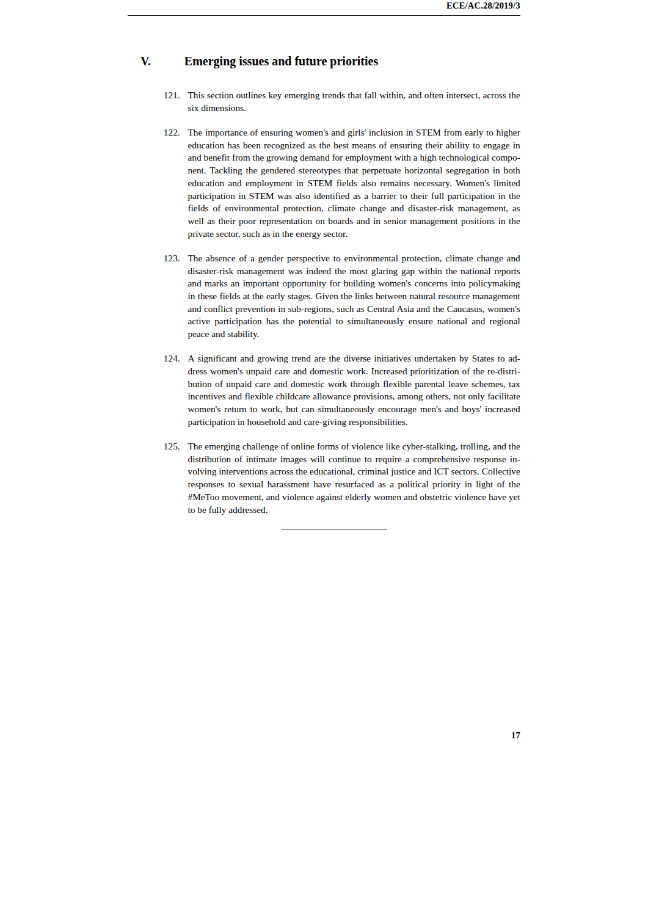ECE/AC.28/2019/3
V. Emerging issues and future priorities
121. This section outlines key emerging trends that fall within, and often intersect, across the six dimensions.
122. The importance of ensuring women's and girls' inclusion in STEM from early to higher education has been recognized as the best means of ensuring their ability to engage in and benefit from the growing demand for employment with a high technological component. Tackling the gendered stereotypes that perpetuate horizontal segregation in both education and employment in STEM fields also remains necessary. Women's limited participation in STEM was also identified as a barrier to their full participation in the fields of environmental protection, climate change and disaster-risk management, as well as their poor representation on boards and in senior management positions in the private sector, such as in the energy sector.
123. The absence of a gender perspective to environmental protection, climate change and disaster-risk management was indeed the most glaring gap within the national reports and marks an important opportunity for building women's concerns into policymaking in these fields at the early stages. Given the links between natural resource management and conflict prevention in sub-regions, such as Central Asia and the Caucasus, women's active participation has the potential to simultaneously ensure national and regional peace and stability.
124. A significant and growing trend are the diverse initiatives undertaken by States to address women's unpaid care and domestic work. Increased prioritization of the re-distribution of unpaid care and domestic work through flexible parental leave schemes, tax incentives and flexible childcare allowance provisions, among others, not only facilitate women's return to work, but can simultaneously encourage men's and boys' increased participation in household and care-giving responsibilities.
125. The emerging challenge of online forms of violence like cyber-stalking, trolling, and the distribution of intimate images will continue to require a comprehensive response involving interventions across the educational, criminal justice and ICT sectors. Collective responses to sexual harassment have resurfaced as a political priority in light of the #MeToo movement, and violence against elderly women and obstetric violence have yet to be fully addressed.
17